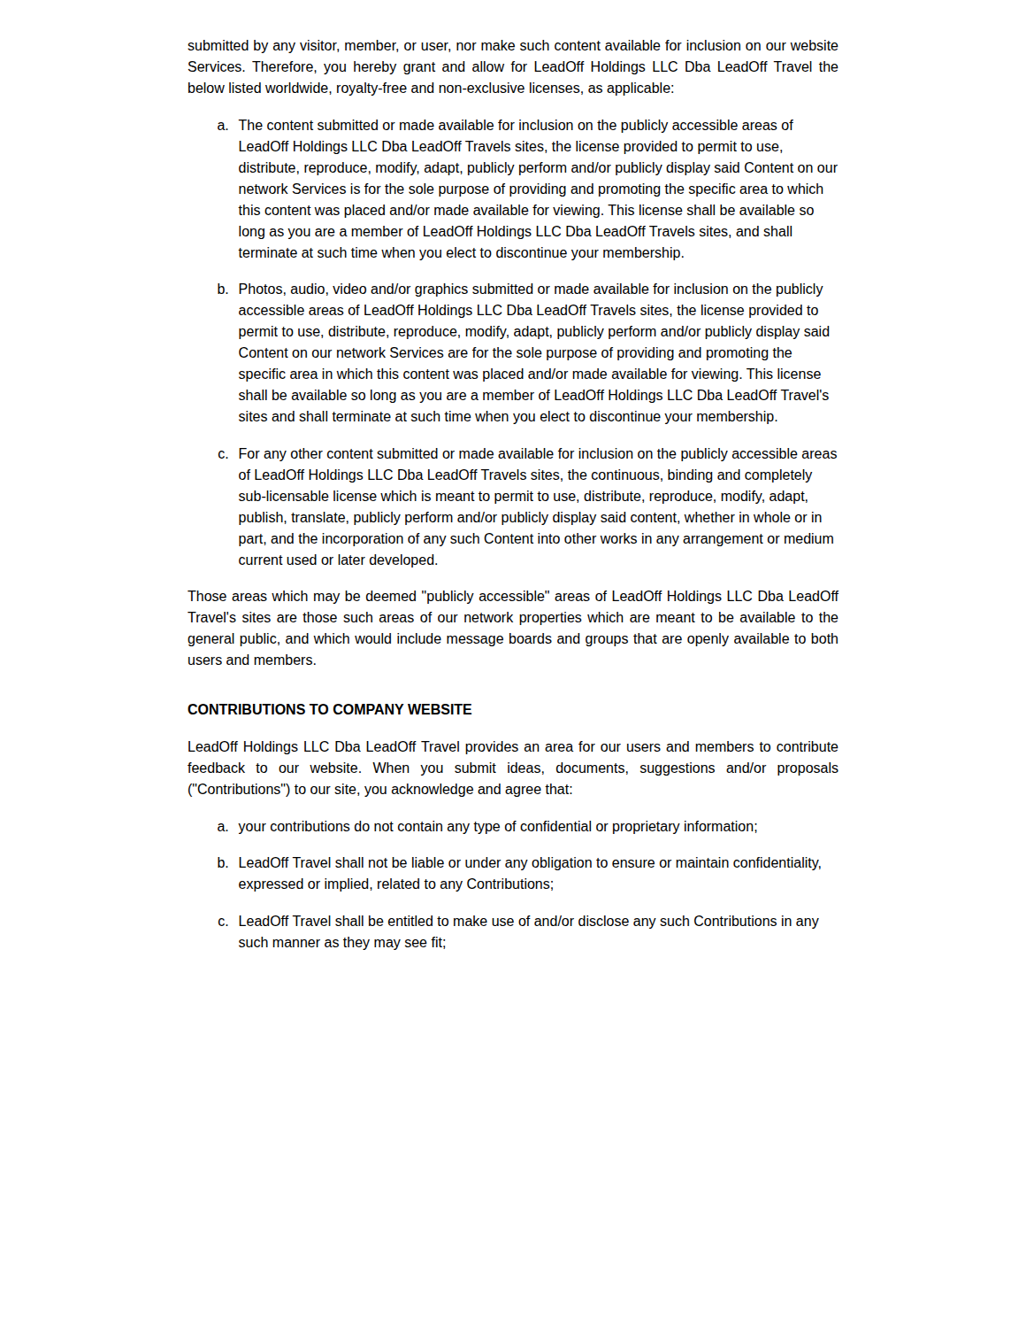submitted by any visitor, member, or user, nor make such content available for inclusion on our website Services. Therefore, you hereby grant and allow for LeadOff Holdings LLC Dba LeadOff Travel the below listed worldwide, royalty-free and non-exclusive licenses, as applicable:
The content submitted or made available for inclusion on the publicly accessible areas of LeadOff Holdings LLC Dba LeadOff Travels sites, the license provided to permit to use, distribute, reproduce, modify, adapt, publicly perform and/or publicly display said Content on our network Services is for the sole purpose of providing and promoting the specific area to which this content was placed and/or made available for viewing. This license shall be available so long as you are a member of LeadOff Holdings LLC Dba LeadOff Travels sites, and shall terminate at such time when you elect to discontinue your membership.
Photos, audio, video and/or graphics submitted or made available for inclusion on the publicly accessible areas of LeadOff Holdings LLC Dba LeadOff Travels sites, the license provided to permit to use, distribute, reproduce, modify, adapt, publicly perform and/or publicly display said Content on our network Services are for the sole purpose of providing and promoting the specific area in which this content was placed and/or made available for viewing. This license shall be available so long as you are a member of LeadOff Holdings LLC Dba LeadOff Travel's sites and shall terminate at such time when you elect to discontinue your membership.
For any other content submitted or made available for inclusion on the publicly accessible areas of LeadOff Holdings LLC Dba LeadOff Travels sites, the continuous, binding and completely sub-licensable license which is meant to permit to use, distribute, reproduce, modify, adapt, publish, translate, publicly perform and/or publicly display said content, whether in whole or in part, and the incorporation of any such Content into other works in any arrangement or medium current used or later developed.
Those areas which may be deemed "publicly accessible" areas of LeadOff Holdings LLC Dba LeadOff Travel's sites are those such areas of our network properties which are meant to be available to the general public, and which would include message boards and groups that are openly available to both users and members.
CONTRIBUTIONS TO COMPANY WEBSITE
LeadOff Holdings LLC Dba LeadOff Travel provides an area for our users and members to contribute feedback to our website. When you submit ideas, documents, suggestions and/or proposals ("Contributions") to our site, you acknowledge and agree that:
your contributions do not contain any type of confidential or proprietary information;
LeadOff Travel shall not be liable or under any obligation to ensure or maintain confidentiality, expressed or implied, related to any Contributions;
LeadOff Travel shall be entitled to make use of and/or disclose any such Contributions in any such manner as they may see fit;